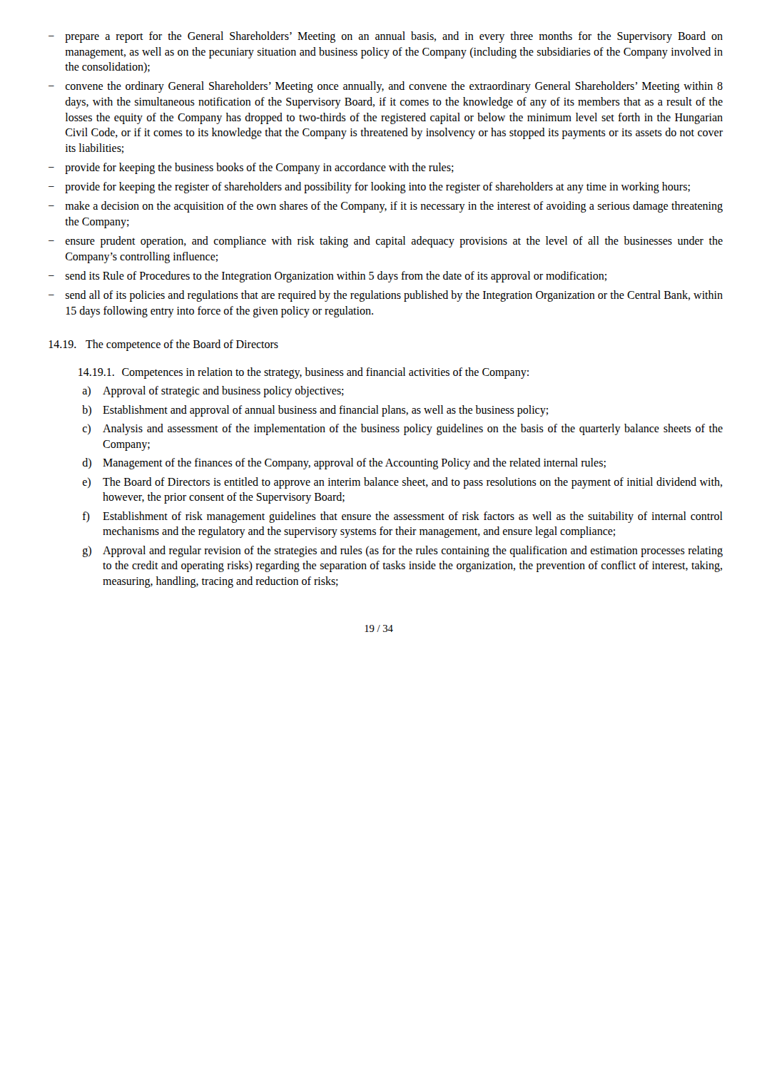prepare a report for the General Shareholders’ Meeting on an annual basis, and in every three months for the Supervisory Board on management, as well as on the pecuniary situation and business policy of the Company (including the subsidiaries of the Company involved in the consolidation);
convene the ordinary General Shareholders’ Meeting once annually, and convene the extraordinary General Shareholders’ Meeting within 8 days, with the simultaneous notification of the Supervisory Board, if it comes to the knowledge of any of its members that as a result of the losses the equity of the Company has dropped to two-thirds of the registered capital or below the minimum level set forth in the Hungarian Civil Code, or if it comes to its knowledge that the Company is threatened by insolvency or has stopped its payments or its assets do not cover its liabilities;
provide for keeping the business books of the Company in accordance with the rules;
provide for keeping the register of shareholders and possibility for looking into the register of shareholders at any time in working hours;
make a decision on the acquisition of the own shares of the Company, if it is necessary in the interest of avoiding a serious damage threatening the Company;
ensure prudent operation, and compliance with risk taking and capital adequacy provisions at the level of all the businesses under the Company’s controlling influence;
send its Rule of Procedures to the Integration Organization within 5 days from the date of its approval or modification;
send all of its policies and regulations that are required by the regulations published by the Integration Organization or the Central Bank, within 15 days following entry into force of the given policy or regulation.
14.19. The competence of the Board of Directors
14.19.1. Competences in relation to the strategy, business and financial activities of the Company:
a) Approval of strategic and business policy objectives;
b) Establishment and approval of annual business and financial plans, as well as the business policy;
c) Analysis and assessment of the implementation of the business policy guidelines on the basis of the quarterly balance sheets of the Company;
d) Management of the finances of the Company, approval of the Accounting Policy and the related internal rules;
e) The Board of Directors is entitled to approve an interim balance sheet, and to pass resolutions on the payment of initial dividend with, however, the prior consent of the Supervisory Board;
f) Establishment of risk management guidelines that ensure the assessment of risk factors as well as the suitability of internal control mechanisms and the regulatory and the supervisory systems for their management, and ensure legal compliance;
g) Approval and regular revision of the strategies and rules (as for the rules containing the qualification and estimation processes relating to the credit and operating risks) regarding the separation of tasks inside the organization, the prevention of conflict of interest, taking, measuring, handling, tracing and reduction of risks;
19 / 34